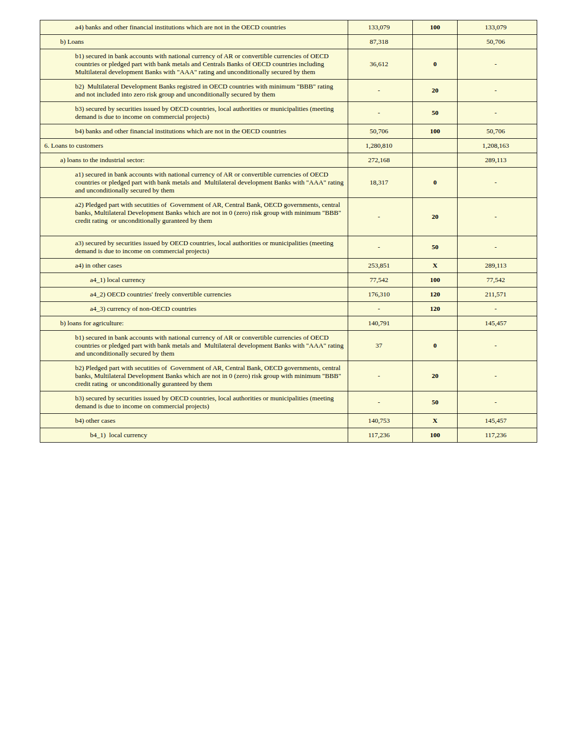| a4) banks and other financial institutions which are not in the OECD countries | 133,079 | 100 | 133,079 |
| b) Loans | 87,318 | | 50,706 |
| b1) secured in bank accounts with national currency of AR or convertible currencies of OECD countries or pledged part with bank metals and Centrals Banks of OECD countries including Multilateral development Banks with "AAA" rating and unconditionally secured by them | 36,612 | 0 | - |
| b2) Multilateral Development Banks registred in OECD countries with minimum "BBB" rating and not included into zero risk group and unconditionally secured by them | - | 20 | - |
| b3) secured by securities issued by OECD countries, local authorities or municipalities (meeting demand is due to income on commercial projects) | - | 50 | - |
| b4) banks and other financial institutions which are not in the OECD countries | 50,706 | 100 | 50,706 |
| 6. Loans to customers | 1,280,810 | | 1,208,163 |
| a) loans to the industrial sector: | 272,168 | | 289,113 |
| a1) secured in bank accounts with national currency of AR or convertible currencies of OECD countries or pledged part with bank metals and Multilateral development Banks with "AAA" rating and unconditionally secured by them | 18,317 | 0 | - |
| a2) Pledged part with secutities of Government of AR, Central Bank, OECD governments, central banks, Multilateral Development Banks which are not in 0 (zero) risk group with minimum "BBB" credit rating or unconditionally guranteed by them | - | 20 | - |
| a3) secured by securities issued by OECD countries, local authorities or municipalities (meeting demand is due to income on commercial projects) | - | 50 | - |
| a4) in other cases | 253,851 | X | 289,113 |
| a4_1) local currency | 77,542 | 100 | 77,542 |
| a4_2) OECD countries' freely convertible currencies | 176,310 | 120 | 211,571 |
| a4_3) currency of non-OECD countries | - | 120 | - |
| b) loans for agriculture: | 140,791 | | 145,457 |
| b1) secured in bank accounts with national currency of AR or convertible currencies of OECD countries or pledged part with bank metals and Multilateral development Banks with "AAA" rating and unconditionally secured by them | 37 | 0 | - |
| b2) Pledged part with secutities of Government of AR, Central Bank, OECD governments, central banks, Multilateral Development Banks which are not in 0 (zero) risk group with minimum "BBB" credit rating or unconditionally guranteed by them | - | 20 | - |
| b3) secured by securities issued by OECD countries, local authorities or municipalities (meeting demand is due to income on commercial projects) | - | 50 | - |
| b4) other cases | 140,753 | X | 145,457 |
| b4_1) local currency | 117,236 | 100 | 117,236 |